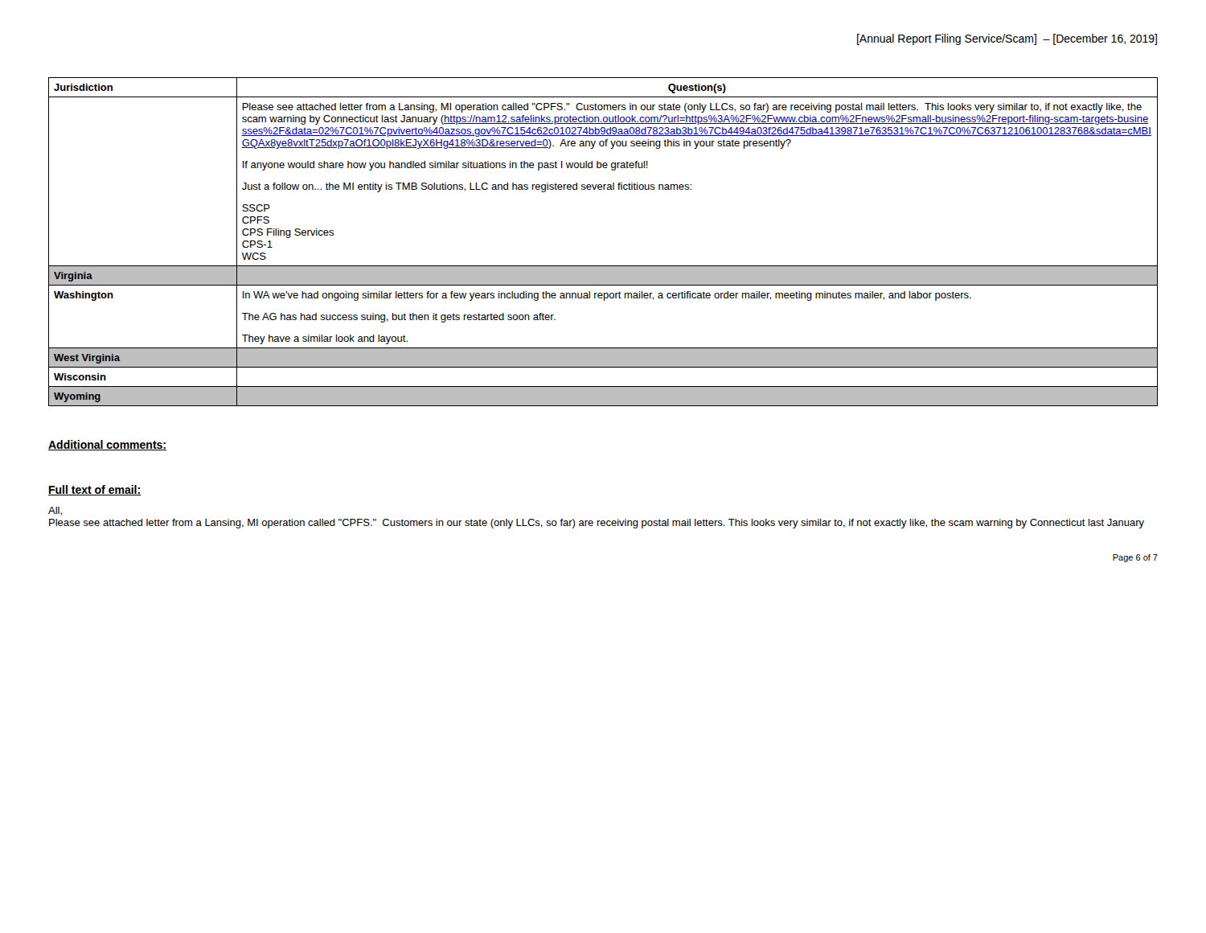[Annual Report Filing Service/Scam] – [December 16, 2019]
| Jurisdiction | Question(s) |
| --- | --- |
| | Please see attached letter from a Lansing, MI operation called "CPFS." Customers in our state (only LLCs, so far) are receiving postal mail letters. This looks very similar to, if not exactly like, the scam warning by Connecticut last January ( https://nam12.safelinks.protection.outlook.com/?url=https%3A%2F%2Fwww.cbia.com%2Fnews%2Fsmall-business%2Freport-filing-scam-targets-businesses%2F&data=02%7C01%7Cpviverto%40azsos.gov%7C154c62c010274bb9d9aa08d7823ab3b1%7Cb4494a03f26d475dba4139871e763531%7C1%7C0%7C637121061001283768&sdata=cMBIGQAx8ye8vxltT25dxp7aOf1O0pl8kEJyX6Hg418%3D&reserved=0 ). Are any of you seeing this in your state presently? If anyone would share how you handled similar situations in the past I would be grateful! Just a follow on... the MI entity is TMB Solutions, LLC and has registered several fictitious names: SSCP CPFS CPS Filing Services CPS-1 WCS |
| Virginia | |
| Washington | In WA we've had ongoing similar letters for a few years including the annual report mailer, a certificate order mailer, meeting minutes mailer, and labor posters. The AG has had success suing, but then it gets restarted soon after. They have a similar look and layout. |
| West Virginia | |
| Wisconsin | |
| Wyoming | |
Additional comments:
Full text of email:
All,
Please see attached letter from a Lansing, MI operation called "CPFS." Customers in our state (only LLCs, so far) are receiving postal mail letters. This looks very similar to, if not exactly like, the scam warning by Connecticut last January
Page 6 of 7